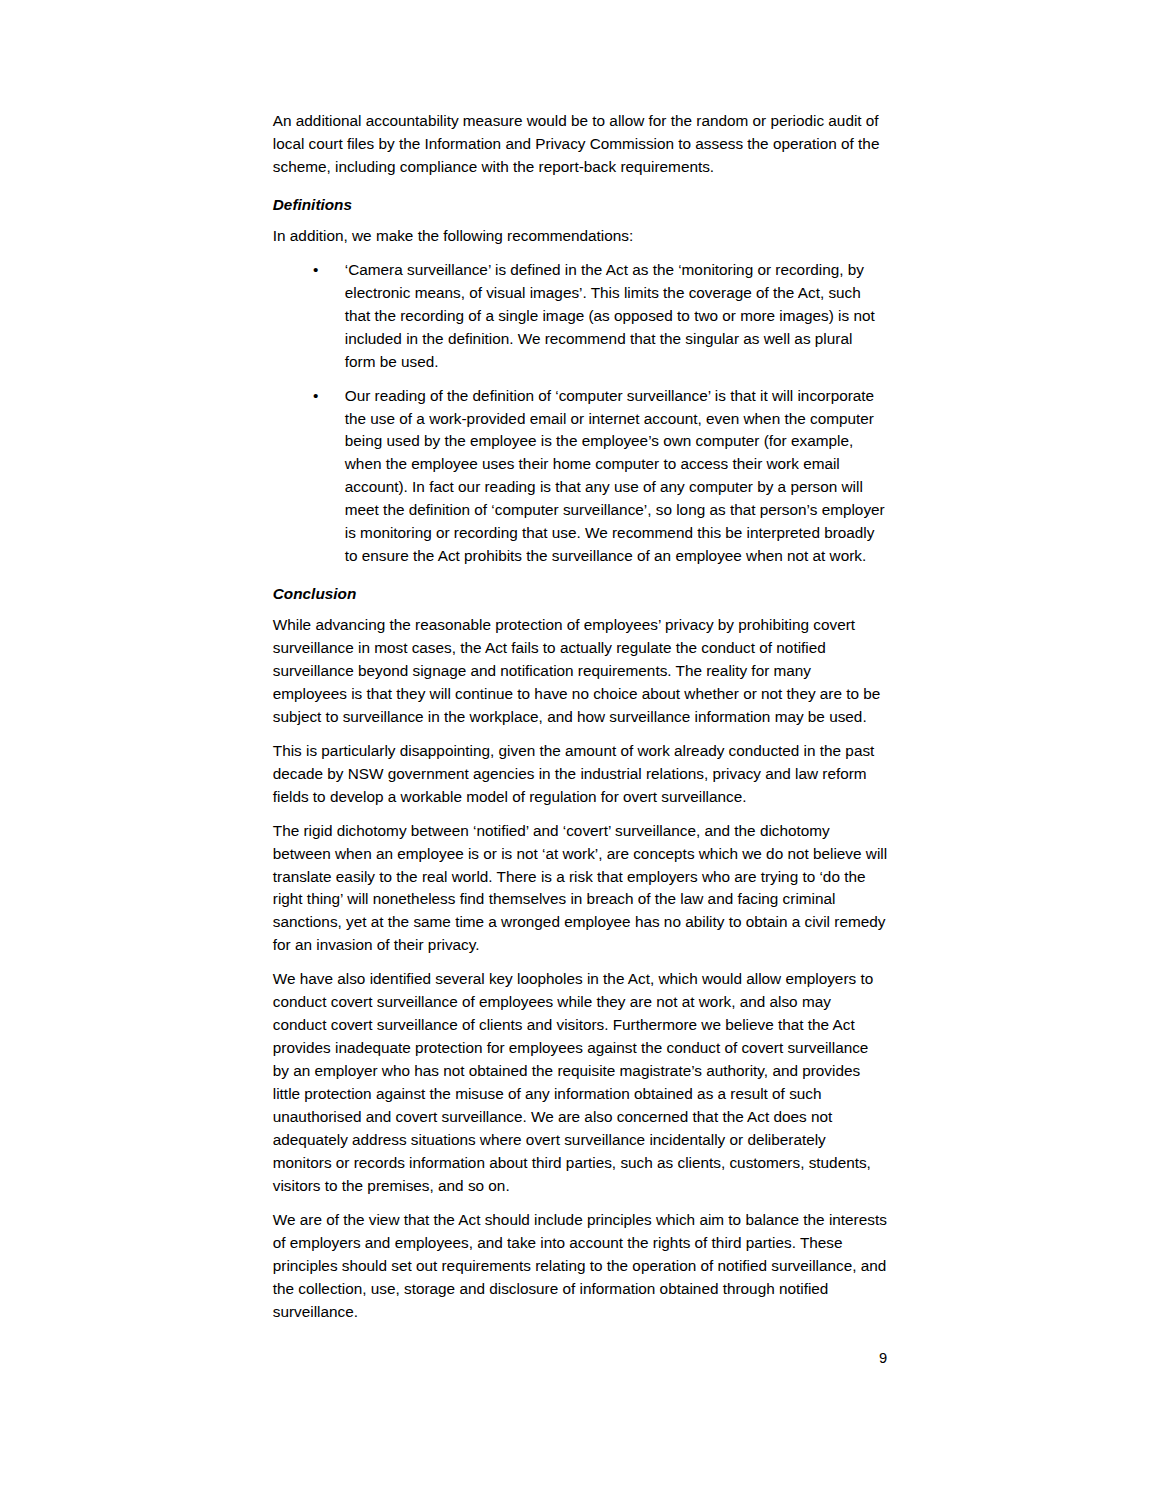An additional accountability measure would be to allow for the random or periodic audit of local court files by the Information and Privacy Commission to assess the operation of the scheme, including compliance with the report-back requirements.
Definitions
In addition, we make the following recommendations:
‘Camera surveillance’ is defined in the Act as the ‘monitoring or recording, by electronic means, of visual images’. This limits the coverage of the Act, such that the recording of a single image (as opposed to two or more images) is not included in the definition. We recommend that the singular as well as plural form be used.
Our reading of the definition of ‘computer surveillance’ is that it will incorporate the use of a work-provided email or internet account, even when the computer being used by the employee is the employee’s own computer (for example, when the employee uses their home computer to access their work email account). In fact our reading is that any use of any computer by a person will meet the definition of ‘computer surveillance’, so long as that person’s employer is monitoring or recording that use. We recommend this be interpreted broadly to ensure the Act prohibits the surveillance of an employee when not at work.
Conclusion
While advancing the reasonable protection of employees’ privacy by prohibiting covert surveillance in most cases, the Act fails to actually regulate the conduct of notified surveillance beyond signage and notification requirements. The reality for many employees is that they will continue to have no choice about whether or not they are to be subject to surveillance in the workplace, and how surveillance information may be used.
This is particularly disappointing, given the amount of work already conducted in the past decade by NSW government agencies in the industrial relations, privacy and law reform fields to develop a workable model of regulation for overt surveillance.
The rigid dichotomy between ‘notified’ and ‘covert’ surveillance, and the dichotomy between when an employee is or is not ‘at work’, are concepts which we do not believe will translate easily to the real world. There is a risk that employers who are trying to ‘do the right thing’ will nonetheless find themselves in breach of the law and facing criminal sanctions, yet at the same time a wronged employee has no ability to obtain a civil remedy for an invasion of their privacy.
We have also identified several key loopholes in the Act, which would allow employers to conduct covert surveillance of employees while they are not at work, and also may conduct covert surveillance of clients and visitors. Furthermore we believe that the Act provides inadequate protection for employees against the conduct of covert surveillance by an employer who has not obtained the requisite magistrate’s authority, and provides little protection against the misuse of any information obtained as a result of such unauthorised and covert surveillance. We are also concerned that the Act does not adequately address situations where overt surveillance incidentally or deliberately monitors or records information about third parties, such as clients, customers, students, visitors to the premises, and so on.
We are of the view that the Act should include principles which aim to balance the interests of employers and employees, and take into account the rights of third parties. These principles should set out requirements relating to the operation of notified surveillance, and the collection, use, storage and disclosure of information obtained through notified surveillance.
9